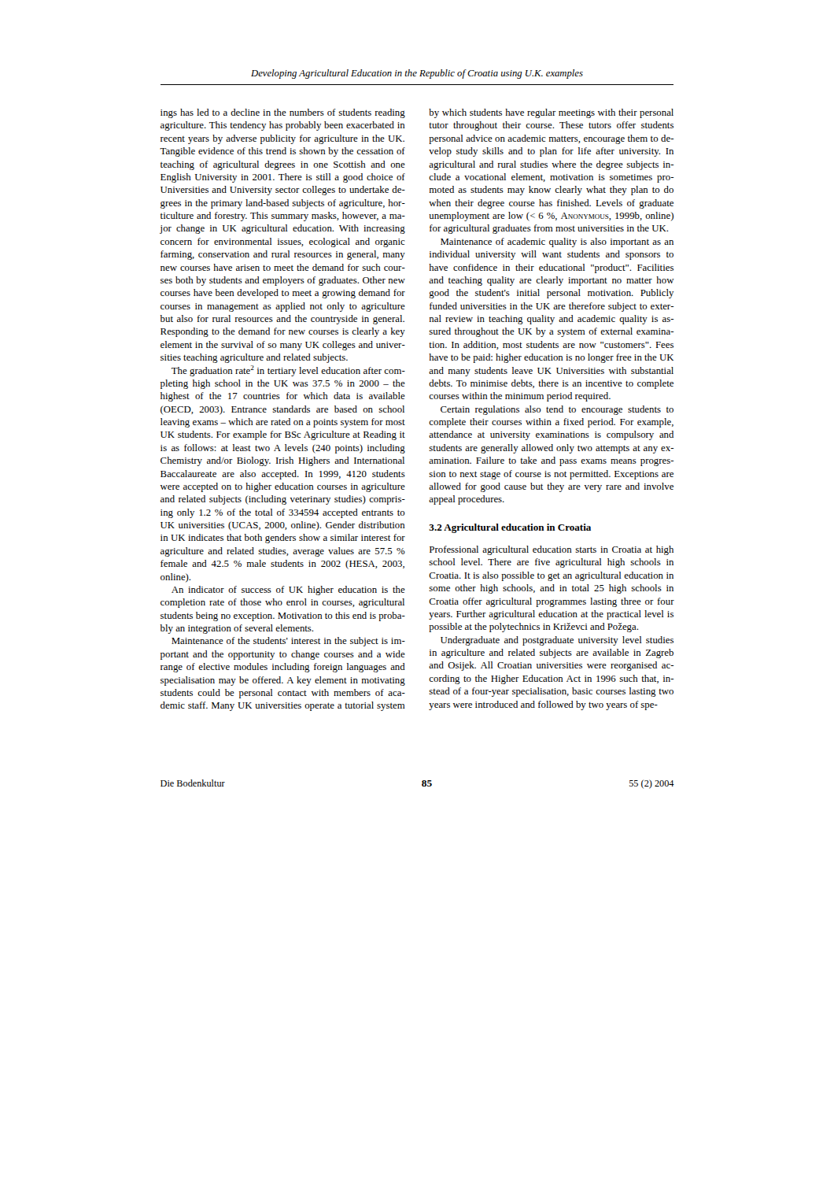Developing Agricultural Education in the Republic of Croatia using U.K. examples
ings has led to a decline in the numbers of students reading agriculture. This tendency has probably been exacerbated in recent years by adverse publicity for agriculture in the UK. Tangible evidence of this trend is shown by the cessation of teaching of agricultural degrees in one Scottish and one English University in 2001. There is still a good choice of Universities and University sector colleges to undertake degrees in the primary land-based subjects of agriculture, horticulture and forestry. This summary masks, however, a major change in UK agricultural education. With increasing concern for environmental issues, ecological and organic farming, conservation and rural resources in general, many new courses have arisen to meet the demand for such courses both by students and employers of graduates. Other new courses have been developed to meet a growing demand for courses in management as applied not only to agriculture but also for rural resources and the countryside in general. Responding to the demand for new courses is clearly a key element in the survival of so many UK colleges and universities teaching agriculture and related subjects.
The graduation rate2 in tertiary level education after completing high school in the UK was 37.5 % in 2000 – the highest of the 17 countries for which data is available (OECD, 2003). Entrance standards are based on school leaving exams – which are rated on a points system for most UK students. For example for BSc Agriculture at Reading it is as follows: at least two A levels (240 points) including Chemistry and/or Biology. Irish Highers and International Baccalaureate are also accepted. In 1999, 4120 students were accepted on to higher education courses in agriculture and related subjects (including veterinary studies) comprising only 1.2 % of the total of 334594 accepted entrants to UK universities (UCAS, 2000, online). Gender distribution in UK indicates that both genders show a similar interest for agriculture and related studies, average values are 57.5 % female and 42.5 % male students in 2002 (HESA, 2003, online).
An indicator of success of UK higher education is the completion rate of those who enrol in courses, agricultural students being no exception. Motivation to this end is probably an integration of several elements.
Maintenance of the students' interest in the subject is important and the opportunity to change courses and a wide range of elective modules including foreign languages and specialisation may be offered. A key element in motivating students could be personal contact with members of academic staff. Many UK universities operate a tutorial system by which students have regular meetings with their personal tutor throughout their course. These tutors offer students personal advice on academic matters, encourage them to develop study skills and to plan for life after university. In agricultural and rural studies where the degree subjects include a vocational element, motivation is sometimes promoted as students may know clearly what they plan to do when their degree course has finished. Levels of graduate unemployment are low (< 6 %, Anonymous, 1999b, online) for agricultural graduates from most universities in the UK.
Maintenance of academic quality is also important as an individual university will want students and sponsors to have confidence in their educational "product". Facilities and teaching quality are clearly important no matter how good the student's initial personal motivation. Publicly funded universities in the UK are therefore subject to external review in teaching quality and academic quality is assured throughout the UK by a system of external examination. In addition, most students are now "customers". Fees have to be paid: higher education is no longer free in the UK and many students leave UK Universities with substantial debts. To minimise debts, there is an incentive to complete courses within the minimum period required.
Certain regulations also tend to encourage students to complete their courses within a fixed period. For example, attendance at university examinations is compulsory and students are generally allowed only two attempts at any examination. Failure to take and pass exams means progression to next stage of course is not permitted. Exceptions are allowed for good cause but they are very rare and involve appeal procedures.
3.2 Agricultural education in Croatia
Professional agricultural education starts in Croatia at high school level. There are five agricultural high schools in Croatia. It is also possible to get an agricultural education in some other high schools, and in total 25 high schools in Croatia offer agricultural programmes lasting three or four years. Further agricultural education at the practical level is possible at the polytechnics in Križevci and Požega.
Undergraduate and postgraduate university level studies in agriculture and related subjects are available in Zagreb and Osijek. All Croatian universities were reorganised according to the Higher Education Act in 1996 such that, instead of a four-year specialisation, basic courses lasting two years were introduced and followed by two years of spe-
Die Bodenkultur
85
55 (2) 2004